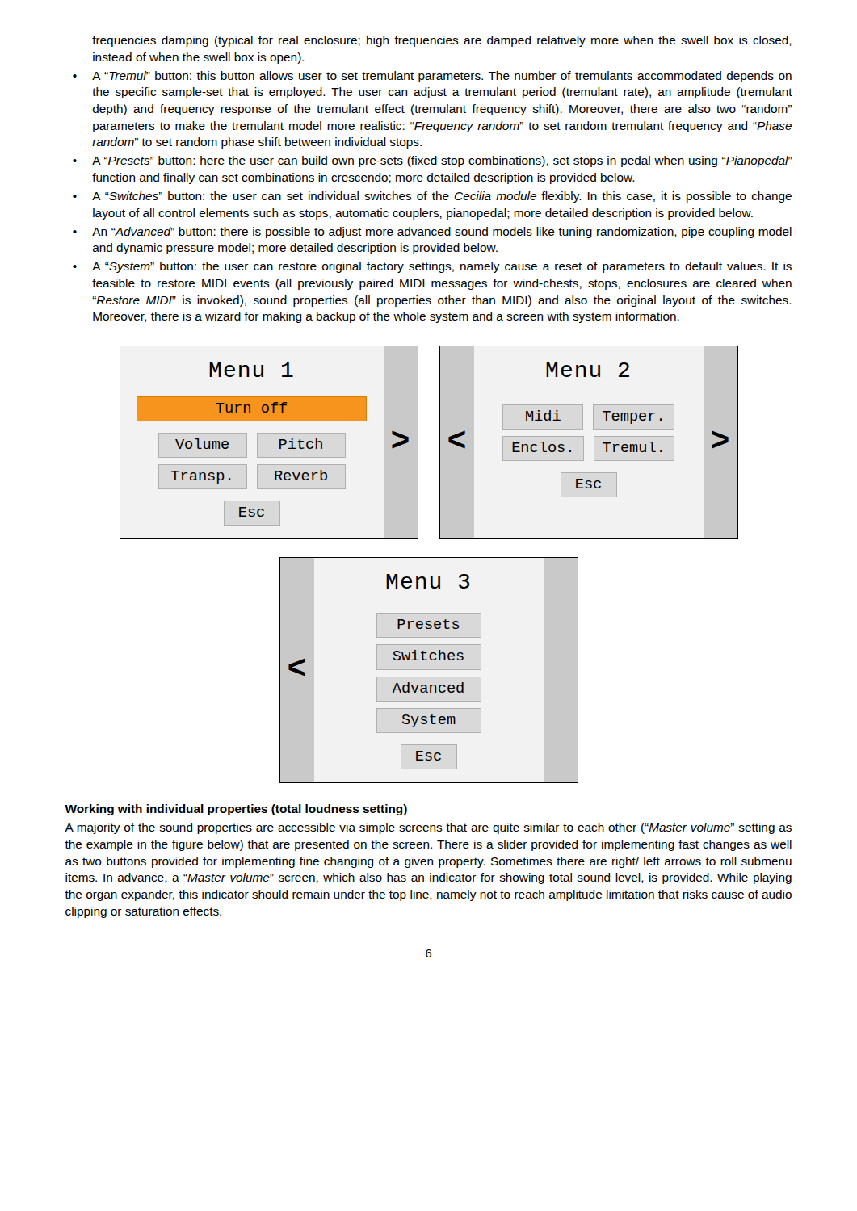frequencies damping (typical for real enclosure; high frequencies are damped relatively more when the swell box is closed, instead of when the swell box is open).
A “Tremul” button: this button allows user to set tremulant parameters. The number of tremulants accommodated depends on the specific sample-set that is employed. The user can adjust a tremulant period (tremulant rate), an amplitude (tremulant depth) and frequency response of the tremulant effect (tremulant frequency shift). Moreover, there are also two “random” parameters to make the tremulant model more realistic: “Frequency random” to set random tremulant frequency and “Phase random” to set random phase shift between individual stops.
A “Presets” button: here the user can build own pre-sets (fixed stop combinations), set stops in pedal when using “Pianopedal” function and finally can set combinations in crescendo; more detailed description is provided below.
A “Switches” button: the user can set individual switches of the Cecilia module flexibly. In this case, it is possible to change layout of all control elements such as stops, automatic couplers, pianopedal; more detailed description is provided below.
An “Advanced” button: there is possible to adjust more advanced sound models like tuning randomization, pipe coupling model and dynamic pressure model; more detailed description is provided below.
A “System” button: the user can restore original factory settings, namely cause a reset of parameters to default values. It is feasible to restore MIDI events (all previously paired MIDI messages for wind-chests, stops, enclosures are cleared when “Restore MIDI” is invoked), sound properties (all properties other than MIDI) and also the original layout of the switches. Moreover, there is a wizard for making a backup of the whole system and a screen with system information.
Menu 1
Turn off
Volume Pitch
Transp. Reverb
Esc
>
<
Menu 2
Midi Temper.
Enclos. Tremul.
Esc
>
<
Menu 3
Presets Switches
Advanced System
Esc
Working with individual properties (total loudness setting)
A majority of the sound properties are accessible via simple screens that are quite similar to each other (“Master volume” setting as the example in the figure below) that are presented on the screen. There is a slider provided for implementing fast changes as well as two buttons provided for implementing fine changing of a given property. Sometimes there are right/ left arrows to roll submenu items. In advance, a “Master volume” screen, which also has an indicator for showing total sound level, is provided. While playing the organ expander, this indicator should remain under the top line, namely not to reach amplitude limitation that risks cause of audio clipping or saturation effects.
6